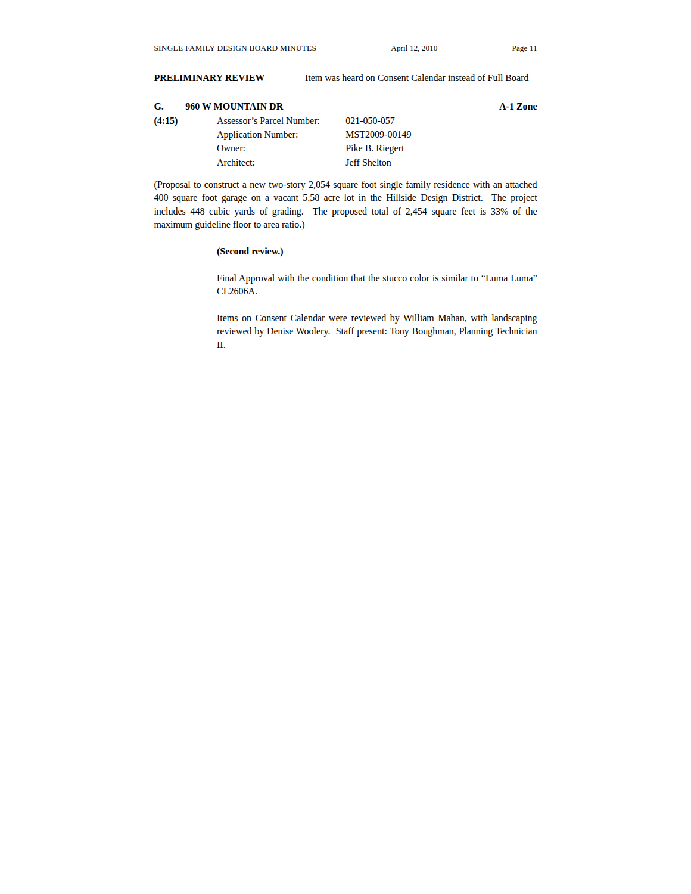SINGLE FAMILY DESIGN BOARD MINUTES
April 12, 2010
Page 11
PRELIMINARY REVIEW Item was heard on Consent Calendar instead of Full Board
G. 960 W MOUNTAIN DR
A-1 Zone
(4:15)
| Assessor’s Parcel Number: | 021-050-057 |
| Application Number: | MST2009-00149 |
| Owner: | Pike B. Riegert |
| Architect: | Jeff Shelton |
(Proposal to construct a new two-story 2,054 square foot single family residence with an attached 400 square foot garage on a vacant 5.58 acre lot in the Hillside Design District. The project includes 448 cubic yards of grading. The proposed total of 2,454 square feet is 33% of the maximum guideline floor to area ratio.)
(Second review.)
Final Approval with the condition that the stucco color is similar to “Luma Luma” CL2606A.
Items on Consent Calendar were reviewed by William Mahan, with landscaping reviewed by Denise Woolery. Staff present: Tony Boughman, Planning Technician II.